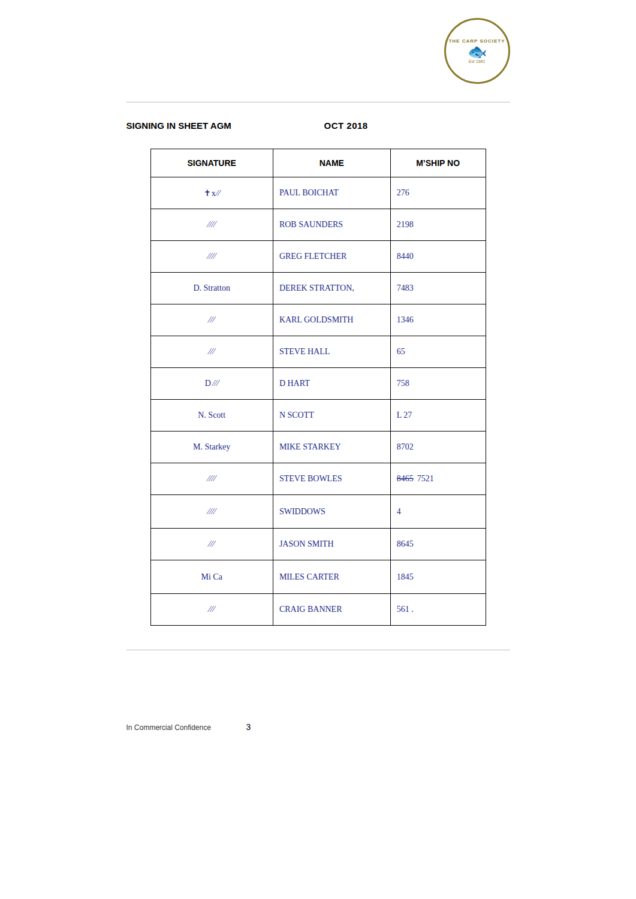The Carp Society
🐟
Est 1981
SIGNING IN SHEET AGM
OCT 2018
| SIGNATURE | NAME | M’SHIP NO |
| --- | --- | --- |
| ✝ x ⁄ ⁄ | Paul Boichat | 276 |
| ⁄ ⁄ ⁄ ⁄ | Rob Saunders | 2198 |
| ⁄ ⁄ ⁄ ⁄ | Greg Fletcher | 8440 |
| D. Stratton | Derek Stratton, | 7483 |
| ⁄ ⁄ ⁄ | Karl Goldsmith | 1346 |
| ⁄ ⁄ ⁄ | Steve Hall | 65 |
| D ⁄ ⁄ ⁄ | D Hart | 758 |
| N. Scott | N Scott | L 27 |
| M. Starkey | Mike Starkey | 8702 |
| ⁄ ⁄ ⁄ ⁄ | Steve Bowles | 8465 7521 |
| ⁄ ⁄ ⁄ ⁄ | Swiddows | 4 |
| ⁄ ⁄ ⁄ | Jason Smith | 8645 |
| Mi Ca | Miles Carter | 1845 |
| ⁄ ⁄ ⁄ | Craig Banner | 561 . |
In Commercial Confidence
3